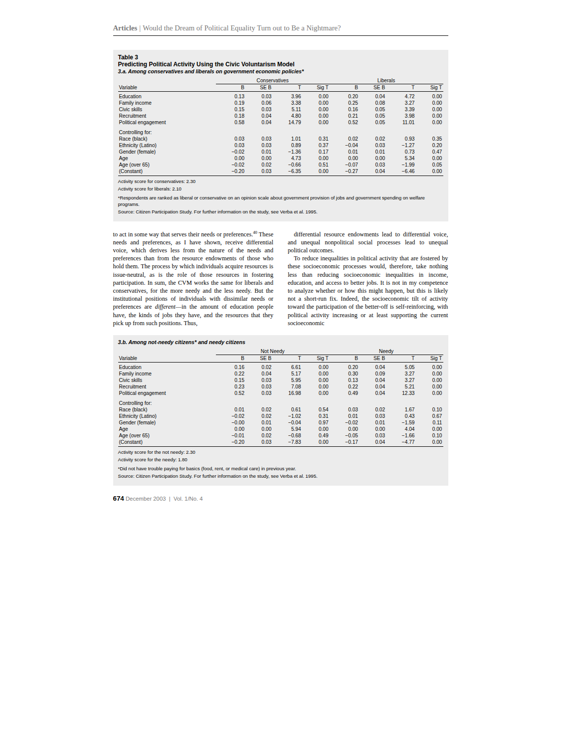Articles|Would the Dream of Political Equality Turn out to Be a Nightmare?
Table 3
Predicting Political Activity Using the Civic Voluntarism Model
3.a. Among conservatives and liberals on government economic policies*
| | Conservatives | Liberals |
| --- | --- | --- |
| Variable | B | SE B | T | Sig T | B | SE B | T | Sig T |
| Education | 0.13 | 0.03 | 3.96 | 0.00 | 0.20 | 0.04 | 4.72 | 0.00 |
| Family income | 0.19 | 0.06 | 3.38 | 0.00 | 0.25 | 0.08 | 3.27 | 0.00 |
| Civic skills | 0.15 | 0.03 | 5.11 | 0.00 | 0.16 | 0.05 | 3.39 | 0.00 |
| Recruitment | 0.18 | 0.04 | 4.80 | 0.00 | 0.21 | 0.05 | 3.98 | 0.00 |
| Political engagement | 0.58 | 0.04 | 14.79 | 0.00 | 0.52 | 0.05 | 11.01 | 0.00 |
| Controlling for: | | | | | | | | |
| Race (black) | 0.03 | 0.03 | 1.01 | 0.31 | 0.02 | 0.02 | 0.93 | 0.35 |
| Ethnicity (Latino) | 0.03 | 0.03 | 0.89 | 0.37 | −0.04 | 0.03 | −1.27 | 0.20 |
| Gender (female) | −0.02 | 0.01 | −1.36 | 0.17 | 0.01 | 0.01 | 0.73 | 0.47 |
| Age | 0.00 | 0.00 | 4.73 | 0.00 | 0.00 | 0.00 | 5.34 | 0.00 |
| Age (over 65) | −0.02 | 0.02 | −0.66 | 0.51 | −0.07 | 0.03 | −1.99 | 0.05 |
| (Constant) | −0.20 | 0.03 | −6.35 | 0.00 | −0.27 | 0.04 | −6.46 | 0.00 |
Activity score for conservatives: 2.30
Activity score for liberals: 2.10
*Respondents are ranked as liberal or conservative on an opinion scale about government provision of jobs and government spending on welfare programs.
Source: Citizen Participation Study. For further information on the study, see Verba et al. 1995.
to act in some way that serves their needs or preferences.40 These needs and preferences, as I have shown, receive differential voice, which derives less from the nature of the needs and preferences than from the resource endowments of those who hold them. The process by which individuals acquire resources is issue-neutral, as is the role of those resources in fostering participation. In sum, the CVM works the same for liberals and conservatives, for the more needy and the less needy. But the institutional positions of individuals with dissimilar needs or preferences are different—in the amount of education people have, the kinds of jobs they have, and the resources that they pick up from such positions. Thus,
differential resource endowments lead to differential voice, and unequal nonpolitical social processes lead to unequal political outcomes.
To reduce inequalities in political activity that are fostered by these socioeconomic processes would, therefore, take nothing less than reducing socioeconomic inequalities in income, education, and access to better jobs. It is not in my competence to analyze whether or how this might happen, but this is likely not a short-run fix. Indeed, the socioeconomic tilt of activity toward the participation of the better-off is self-reinforcing, with political activity increasing or at least supporting the current socioeconomic
3.b. Among not-needy citizens* and needy citizens
| | Not Needy | Needy |
| --- | --- | --- |
| Variable | B | SE B | T | Sig T | B | SE B | T | Sig T |
| Education | 0.16 | 0.02 | 6.61 | 0.00 | 0.20 | 0.04 | 5.05 | 0.00 |
| Family income | 0.22 | 0.04 | 5.17 | 0.00 | 0.30 | 0.09 | 3.27 | 0.00 |
| Civic skills | 0.15 | 0.03 | 5.95 | 0.00 | 0.13 | 0.04 | 3.27 | 0.00 |
| Recruitment | 0.23 | 0.03 | 7.08 | 0.00 | 0.22 | 0.04 | 5.21 | 0.00 |
| Political engagement | 0.52 | 0.03 | 16.98 | 0.00 | 0.49 | 0.04 | 12.33 | 0.00 |
| Controlling for: | | | | | | | | |
| Race (black) | 0.01 | 0.02 | 0.61 | 0.54 | 0.03 | 0.02 | 1.67 | 0.10 |
| Ethnicity (Latino) | −0.02 | 0.02 | −1.02 | 0.31 | 0.01 | 0.03 | 0.43 | 0.67 |
| Gender (female) | −0.00 | 0.01 | −0.04 | 0.97 | −0.02 | 0.01 | −1.59 | 0.11 |
| Age | 0.00 | 0.00 | 5.94 | 0.00 | 0.00 | 0.00 | 4.04 | 0.00 |
| Age (over 65) | −0.01 | 0.02 | −0.68 | 0.49 | −0.05 | 0.03 | −1.66 | 0.10 |
| (Constant) | −0.20 | 0.03 | −7.83 | 0.00 | −0.17 | 0.04 | −4.77 | 0.00 |
Activity score for the not needy: 2.30
Activity score for the needy: 1.80
*Did not have trouble paying for basics (food, rent, or medical care) in previous year.
Source: Citizen Participation Study. For further information on the study, see Verba et al. 1995.
674 December 2003 | Vol. 1/No. 4